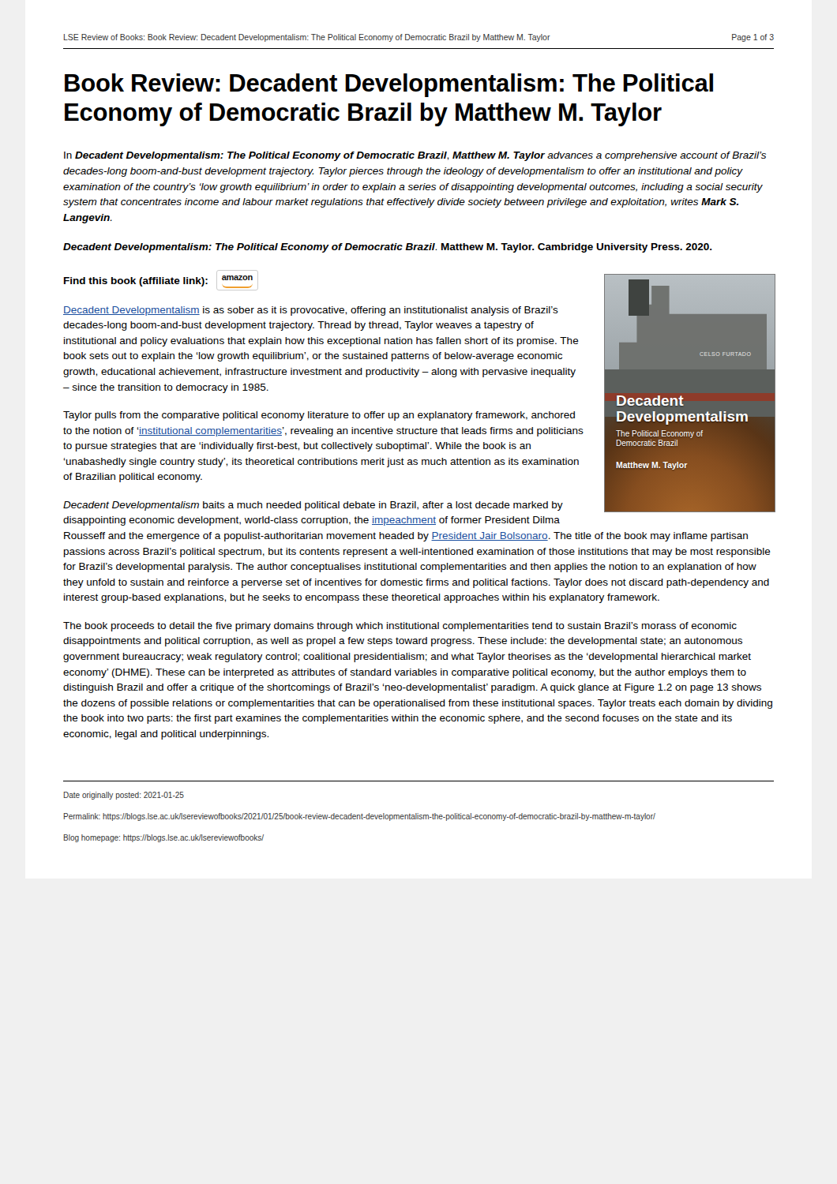LSE Review of Books: Book Review: Decadent Developmentalism: The Political Economy of Democratic Brazil by Matthew M. Taylor
Page 1 of 3
Book Review: Decadent Developmentalism: The Political Economy of Democratic Brazil by Matthew M. Taylor
In Decadent Developmentalism: The Political Economy of Democratic Brazil, Matthew M. Taylor advances a comprehensive account of Brazil’s decades-long boom-and-bust development trajectory. Taylor pierces through the ideology of developmentalism to offer an institutional and policy examination of the country’s ‘low growth equilibrium’ in order to explain a series of disappointing developmental outcomes, including a social security system that concentrates income and labour market regulations that effectively divide society between privilege and exploitation, writes Mark S. Langevin.
Decadent Developmentalism: The Political Economy of Democratic Brazil. Matthew M. Taylor. Cambridge University Press. 2020.
CELSO FURTADO
Decadent
Developmentalism
The Political Economy of
Democratic Brazil
Matthew M. Taylor
Find this book (affiliate link): amazon
Decadent Developmentalism is as sober as it is provocative, offering an institutionalist analysis of Brazil’s decades-long boom-and-bust development trajectory. Thread by thread, Taylor weaves a tapestry of institutional and policy evaluations that explain how this exceptional nation has fallen short of its promise. The book sets out to explain the ‘low growth equilibrium’, or the sustained patterns of below-average economic growth, educational achievement, infrastructure investment and productivity – along with pervasive inequality – since the transition to democracy in 1985.
Taylor pulls from the comparative political economy literature to offer up an explanatory framework, anchored to the notion of ‘institutional complementarities’, revealing an incentive structure that leads firms and politicians to pursue strategies that are ‘individually first-best, but collectively suboptimal’. While the book is an ‘unabashedly single country study’, its theoretical contributions merit just as much attention as its examination of Brazilian political economy.
Decadent Developmentalism baits a much needed political debate in Brazil, after a lost decade marked by disappointing economic development, world-class corruption, the impeachment of former President Dilma Rousseff and the emergence of a populist-authoritarian movement headed by President Jair Bolsonaro. The title of the book may inflame partisan passions across Brazil’s political spectrum, but its contents represent a well-intentioned examination of those institutions that may be most responsible for Brazil’s developmental paralysis. The author conceptualises institutional complementarities and then applies the notion to an explanation of how they unfold to sustain and reinforce a perverse set of incentives for domestic firms and political factions. Taylor does not discard path-dependency and interest group-based explanations, but he seeks to encompass these theoretical approaches within his explanatory framework.
The book proceeds to detail the five primary domains through which institutional complementarities tend to sustain Brazil’s morass of economic disappointments and political corruption, as well as propel a few steps toward progress. These include: the developmental state; an autonomous government bureaucracy; weak regulatory control; coalitional presidentialism; and what Taylor theorises as the ‘developmental hierarchical market economy’ (DHME). These can be interpreted as attributes of standard variables in comparative political economy, but the author employs them to distinguish Brazil and offer a critique of the shortcomings of Brazil’s ‘neo-developmentalist’ paradigm. A quick glance at Figure 1.2 on page 13 shows the dozens of possible relations or complementarities that can be operationalised from these institutional spaces. Taylor treats each domain by dividing the book into two parts: the first part examines the complementarities within the economic sphere, and the second focuses on the state and its economic, legal and political underpinnings.
Date originally posted: 2021-01-25
Permalink: https://blogs.lse.ac.uk/lsereviewofbooks/2021/01/25/book-review-decadent-developmentalism-the-political-economy-of-democratic-brazil-by-matthew-m-taylor/
Blog homepage: https://blogs.lse.ac.uk/lsereviewofbooks/